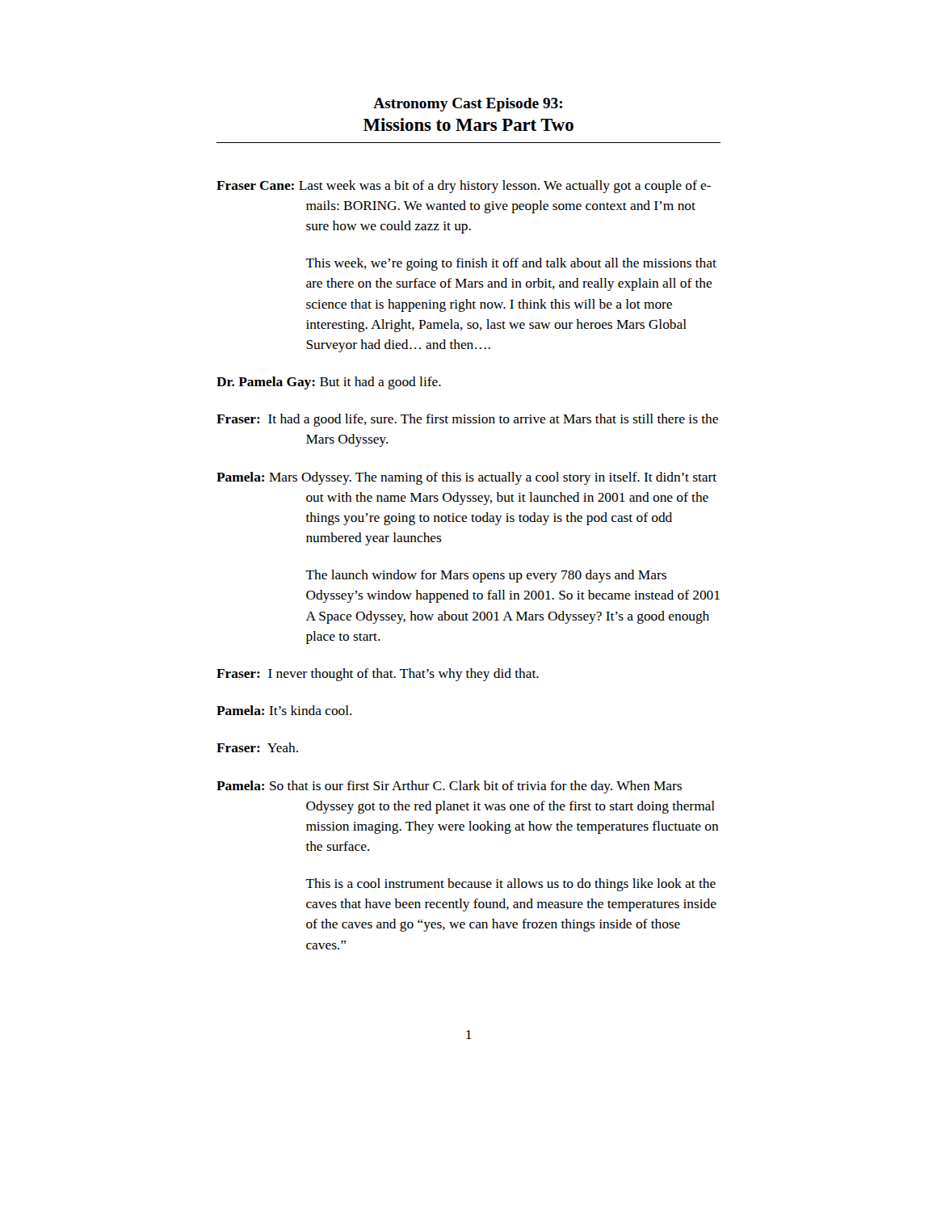Astronomy Cast Episode 93: Missions to Mars Part Two
Fraser Cane: Last week was a bit of a dry history lesson. We actually got a couple of e-mails: BORING. We wanted to give people some context and I’m not sure how we could zazz it up.
This week, we’re going to finish it off and talk about all the missions that are there on the surface of Mars and in orbit, and really explain all of the science that is happening right now. I think this will be a lot more interesting. Alright, Pamela, so, last we saw our heroes Mars Global Surveyor had died… and then….
Dr. Pamela Gay: But it had a good life.
Fraser: It had a good life, sure. The first mission to arrive at Mars that is still there is the Mars Odyssey.
Pamela: Mars Odyssey. The naming of this is actually a cool story in itself. It didn’t start out with the name Mars Odyssey, but it launched in 2001 and one of the things you’re going to notice today is today is the pod cast of odd numbered year launches
The launch window for Mars opens up every 780 days and Mars Odyssey’s window happened to fall in 2001. So it became instead of 2001 A Space Odyssey, how about 2001 A Mars Odyssey? It’s a good enough place to start.
Fraser: I never thought of that. That’s why they did that.
Pamela: It’s kinda cool.
Fraser: Yeah.
Pamela: So that is our first Sir Arthur C. Clark bit of trivia for the day. When Mars Odyssey got to the red planet it was one of the first to start doing thermal mission imaging. They were looking at how the temperatures fluctuate on the surface.
This is a cool instrument because it allows us to do things like look at the caves that have been recently found, and measure the temperatures inside of the caves and go “yes, we can have frozen things inside of those caves.”
1